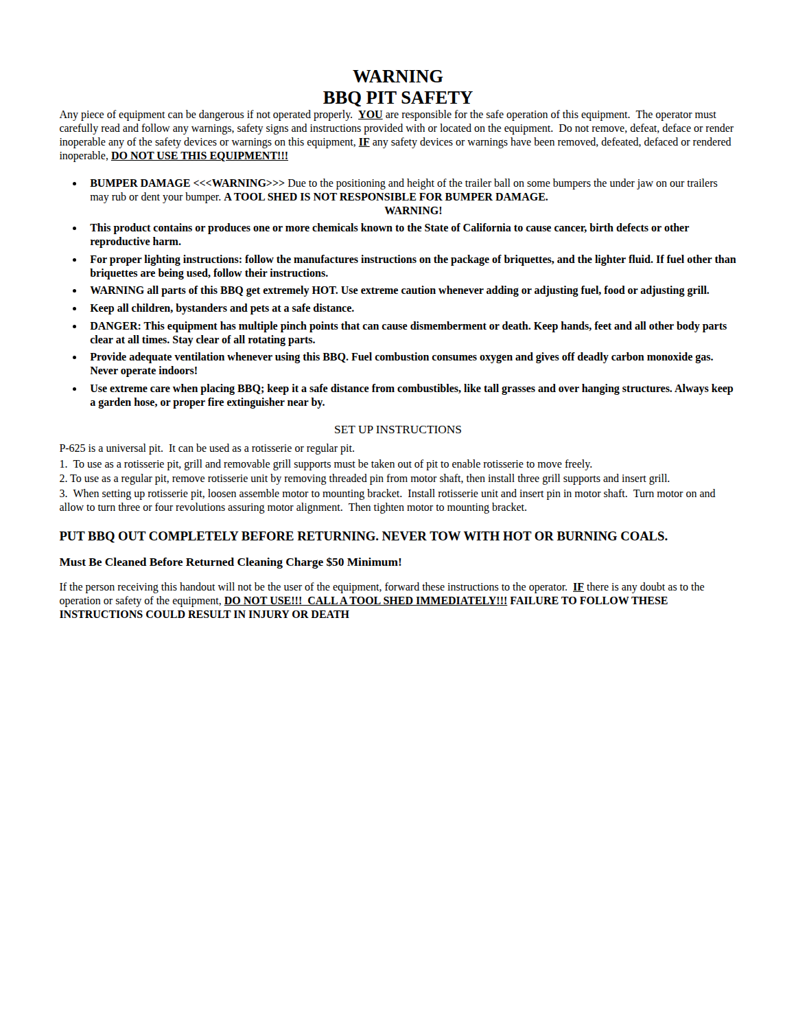WARNINGBBQ PIT SAFETY
Any piece of equipment can be dangerous if not operated properly. YOU are responsible for the safe operation of this equipment. The operator must carefully read and follow any warnings, safety signs and instructions provided with or located on the equipment. Do not remove, defeat, deface or render inoperable any of the safety devices or warnings on this equipment, IF any safety devices or warnings have been removed, defeated, defaced or rendered inoperable, DO NOT USE THIS EQUIPMENT!!!
BUMPER DAMAGE <<<WARNING>>> Due to the positioning and height of the trailer ball on some bumpers the under jaw on our trailers may rub or dent your bumper. A TOOL SHED IS NOT RESPONSIBLE FOR BUMPER DAMAGE. WARNING!
This product contains or produces one or more chemicals known to the State of California to cause cancer, birth defects or other reproductive harm.
For proper lighting instructions: follow the manufactures instructions on the package of briquettes, and the lighter fluid. If fuel other than briquettes are being used, follow their instructions.
WARNING all parts of this BBQ get extremely HOT. Use extreme caution whenever adding or adjusting fuel, food or adjusting grill.
Keep all children, bystanders and pets at a safe distance.
DANGER: This equipment has multiple pinch points that can cause dismemberment or death. Keep hands, feet and all other body parts clear at all times. Stay clear of all rotating parts.
Provide adequate ventilation whenever using this BBQ. Fuel combustion consumes oxygen and gives off deadly carbon monoxide gas. Never operate indoors!
Use extreme care when placing BBQ; keep it a safe distance from combustibles, like tall grasses and over hanging structures. Always keep a garden hose, or proper fire extinguisher near by.
SET UP INSTRUCTIONS
P-625 is a universal pit. It can be used as a rotisserie or regular pit.
1. To use as a rotisserie pit, grill and removable grill supports must be taken out of pit to enable rotisserie to move freely.
2. To use as a regular pit, remove rotisserie unit by removing threaded pin from motor shaft, then install three grill supports and insert grill.
3. When setting up rotisserie pit, loosen assemble motor to mounting bracket. Install rotisserie unit and insert pin in motor shaft. Turn motor on and allow to turn three or four revolutions assuring motor alignment. Then tighten motor to mounting bracket.
PUT BBQ OUT COMPLETELY BEFORE RETURNING. NEVER TOW WITH HOT OR BURNING COALS.
Must Be Cleaned Before Returned Cleaning Charge $50 Minimum!
If the person receiving this handout will not be the user of the equipment, forward these instructions to the operator. IF there is any doubt as to the operation or safety of the equipment, DO NOT USE!!! CALL A TOOL SHED IMMEDIATELY!!! FAILURE TO FOLLOW THESE INSTRUCTIONS COULD RESULT IN INJURY OR DEATH